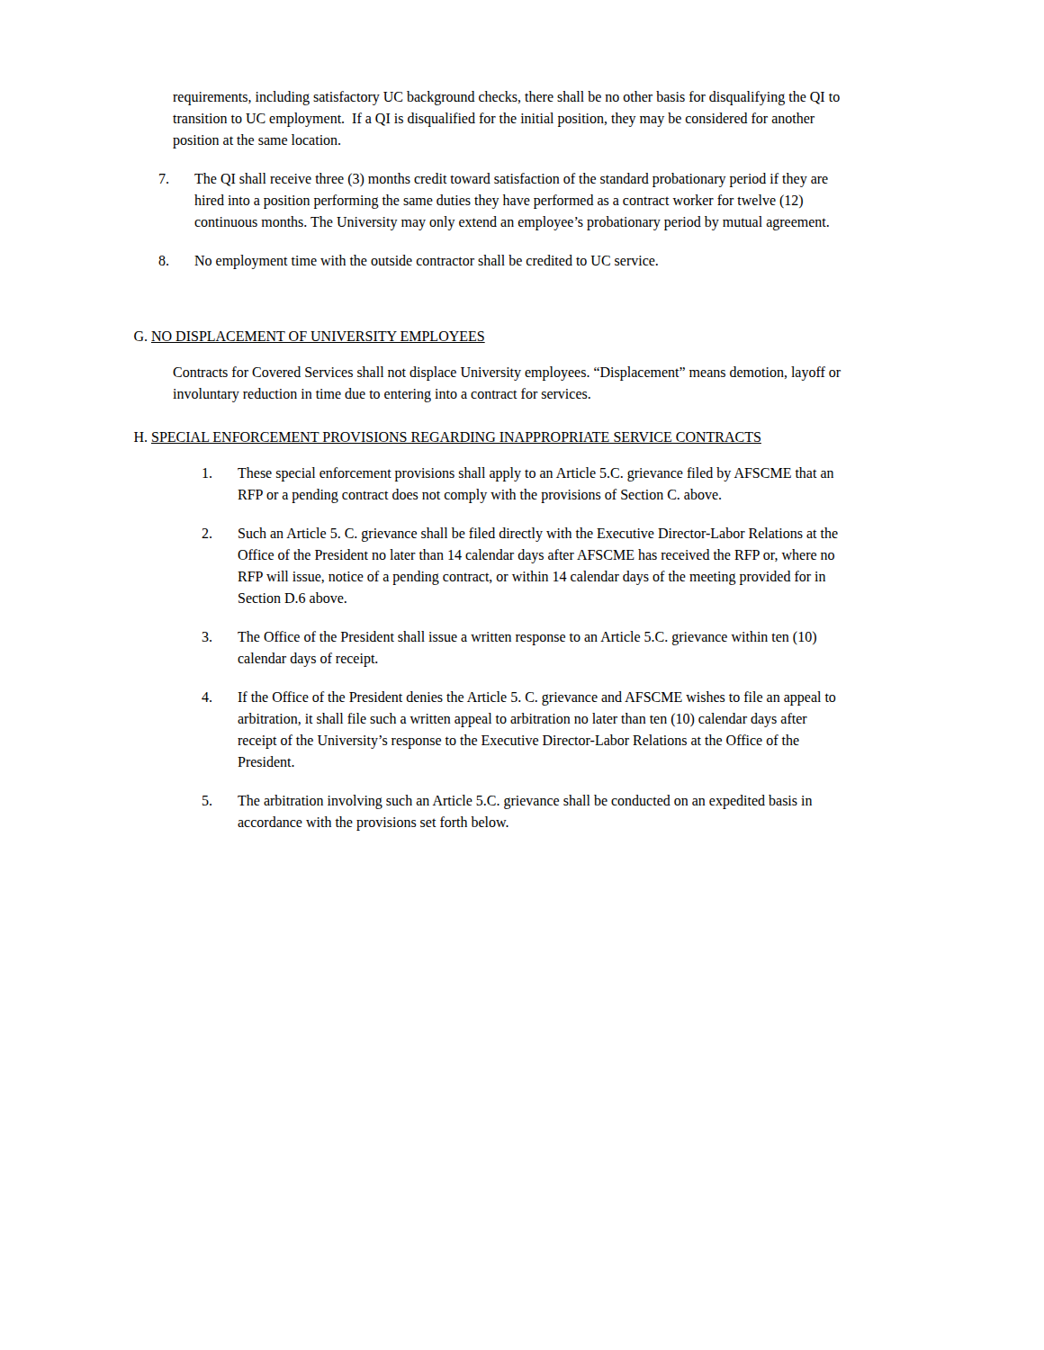requirements, including satisfactory UC background checks, there shall be no other basis for disqualifying the QI to transition to UC employment. If a QI is disqualified for the initial position, they may be considered for another position at the same location.
The QI shall receive three (3) months credit toward satisfaction of the standard probationary period if they are hired into a position performing the same duties they have performed as a contract worker for twelve (12) continuous months. The University may only extend an employee’s probationary period by mutual agreement.
No employment time with the outside contractor shall be credited to UC service.
NO DISPLACEMENT OF UNIVERSITY EMPLOYEES
Contracts for Covered Services shall not displace University employees. “Displacement” means demotion, layoff or involuntary reduction in time due to entering into a contract for services.
SPECIAL ENFORCEMENT PROVISIONS REGARDING INAPPROPRIATE SERVICE CONTRACTS
These special enforcement provisions shall apply to an Article 5.C. grievance filed by AFSCME that an RFP or a pending contract does not comply with the provisions of Section C. above.
Such an Article 5. C. grievance shall be filed directly with the Executive Director-Labor Relations at the Office of the President no later than 14 calendar days after AFSCME has received the RFP or, where no RFP will issue, notice of a pending contract, or within 14 calendar days of the meeting provided for in Section D.6 above.
The Office of the President shall issue a written response to an Article 5.C. grievance within ten (10) calendar days of receipt.
If the Office of the President denies the Article 5. C. grievance and AFSCME wishes to file an appeal to arbitration, it shall file such a written appeal to arbitration no later than ten (10) calendar days after receipt of the University’s response to the Executive Director-Labor Relations at the Office of the President.
The arbitration involving such an Article 5.C. grievance shall be conducted on an expedited basis in accordance with the provisions set forth below.